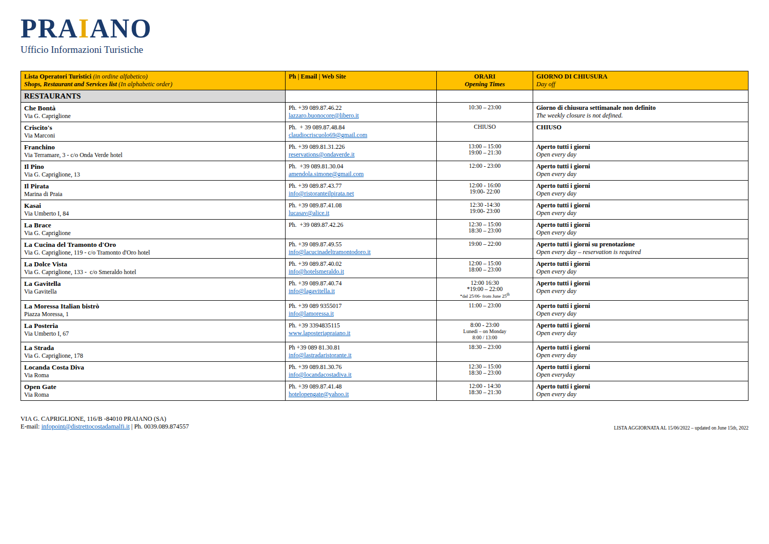PRAIANO
Ufficio Informazioni Turistiche
| Lista Operatori Turistici (in ordine alfabetico) Shops, Restaurant and Services list (In alphabetic order) | Ph / Email / Web Site | ORARI Opening Times | GIORNO DI CHIUSURA Day off |
| --- | --- | --- | --- |
| RESTAURANTS | | | |
| Che Bontà Via G. Capriglione | Ph. +39 089.87.46.22 lazzaro.buonocore@libero.it | 10:30 – 23:00 | Giorno di chiusura settimanale non definito The weekly closure is not defined. |
| Criscito's Via Marconi | Ph. + 39 089.87.48.84 claudiocriscuolo69@gmail.com | CHIUSO | CHIUSO |
| Franchino Via Terramare, 3 - c/o Onda Verde hotel | Ph. +39 089.81.31.226 reservations@ondaverde.it | 13:00 – 15:00 19:00 – 21:30 | Aperto tutti i giorni Open every day |
| Il Pino Via G. Capriglione, 13 | Ph. +39 089.81.30.04 amendola.simone@gmail.com | 12:00 - 23:00 | Aperto tutti i giorni Open every day |
| Il Pirata Marina di Praia | Ph. +39 089.87.43.77 info@ristoranteilpirata.net | 12:00 - 16:00 19:00- 22:00 | Aperto tutti i giorni Open every day |
| Kasai Via Umberto I, 84 | Ph. +39 089.87.41.08 lucasav@alice.it | 12:30 -14:30 19:00- 23:00 | Aperto tutti i giorni Open every day |
| La Brace Via G. Capriglione | Ph. +39 089.87.42.26 | 12:30 – 15:00 18:30 – 23:00 | Aperto tutti i giorni Open every day |
| La Cucina del Tramonto d'Oro Via G. Capriglione, 119 - c/o Tramonto d'Oro hotel | Ph. +39 089.87.49.55 info@lacucinadeltramontodoro.it | 19:00 – 22:00 | Aperto tutti i giorni su prenotazione Open every day – reservation is required |
| La Dolce Vista Via G. Capriglione, 133 - c/o Smeraldo hotel | Ph. +39 089.87.40.02 info@hotelsmeraldo.it | 12:00 – 15:00 18:00 – 23:00 | Aperto tutti i giorni Open every day |
| La Gavitella Via Gavitella | Ph. +39 089.87.40.74 info@lagavitella.it | 12:00 16:30 *19:00 – 22:00 *dal 25/06- from June 25 th | Aperto tutti i giorni Open every day |
| La Moressa Italian bistrò Piazza Moressa, 1 | Ph. +39 089 9355017 info@lamoressa.it | 11:00 – 23:00 | Aperto tutti i giorni Open every day |
| La Posteria Via Umberto I, 67 | Ph. +39 3394835115 www.laposteriapraiano.it | 8:00 - 23:00 Lunedì – on Monday 8:00 / 13:00 | Aperto tutti i giorni Open every day |
| La Strada Via G. Capriglione, 178 | Ph +39 089 81.30.81 info@lastradaristorante.it | 18:30 – 23:00 | Aperto tutti i giorni Open every day |
| Locanda Costa Diva Via Roma | Ph. +39 089.81.30.76 info@locandacostadiva.it | 12:30 – 15:00 18:30 – 23:00 | Aperto tutti i giorni Open everyday |
| Open Gate Via Roma | Ph. +39 089.87.41.48 hotelopengate@yahoo.it | 12:00 - 14:30 18:30 – 21:30 | Aperto tutti i giorni Open every day |
VIA G. CAPRIGLIONE, 116/B -84010 PRAIANO (SA)
E-mail: infopoint@distrettocostadamalfi.it | Ph. 0039.089.874557
LISTA AGGIORNATA AL 15/06/2022 – updated on June 15th, 2022